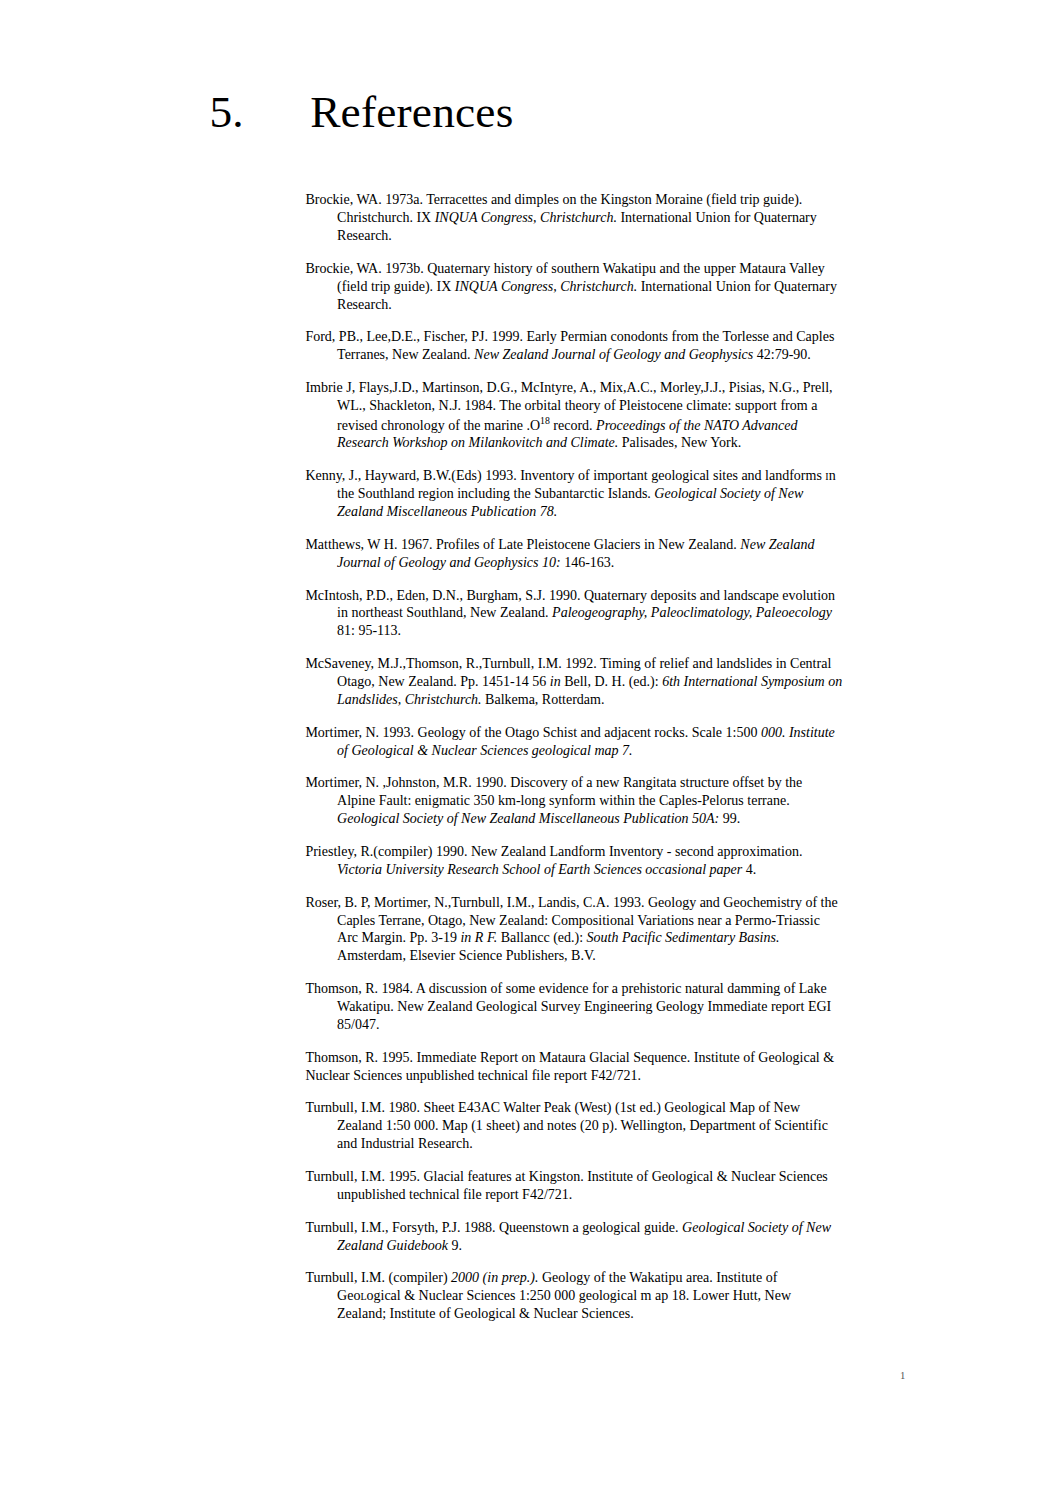5. References
Brockie, WA. 1973a. Terracettes and dimples on the Kingston Moraine (field trip guide). Christchurch. IX INQUA Congress, Christchurch. International Union for Quaternary Research.
Brockie, WA. 1973b. Quaternary history of southern Wakatipu and the upper Mataura Valley (field trip guide). IX INQUA Congress, Christchurch. International Union for Quaternary Research.
Ford, PB., Lee,D.E., Fischer, PJ. 1999. Early Permian conodonts from the Torlesse and Caples Terranes, New Zealand. New Zealand Journal of Geology and Geophysics 42:79-90.
Imbrie J, Flays,J.D., Martinson, D.G., McIntyre, A., Mix,A.C., Morley,J.J., Pisias, N.G., Prell, WL., Shackleton, N.J. 1984. The orbital theory of Pleistocene climate: support from a revised chronology of the marine .O18 record. Proceedings of the NATO Advanced Research Workshop on Milankovitch and Climate. Palisades, New York.
Kenny, J., Hayward, B.W.(Eds) 1993. Inventory of important geological sites and landforms in the Southland region including the Subantarctic Islands. Geological Society of New Zealand Miscellaneous Publication 78.
Matthews, W H. 1967. Profiles of Late Pleistocene Glaciers in New Zealand. New Zealand Journal of Geology and Geophysics 10: 146-163.
McIntosh, P.D., Eden, D.N., Burgham, S.J. 1990. Quaternary deposits and landscape evolution in northeast Southland, New Zealand. Paleogeography, Paleoclimatology, Paleoecology 81: 95-113.
McSaveney, M.J.,Thomson, R.,Turnbull, I.M. 1992. Timing of relief and landslides in Central Otago, New Zealand. Pp. 1451-14 56 in Bell, D. H. (ed.): 6th International Symposium on Landslides, Christchurch. Balkema, Rotterdam.
Mortimer, N. 1993. Geology of the Otago Schist and adjacent rocks. Scale 1:500 000. Institute of Geological & Nuclear Sciences geological map 7.
Mortimer, N. ,Johnston, M.R. 1990. Discovery of a new Rangitata structure offset by the Alpine Fault: enigmatic 350 km-long synform within the Caples-Pelorus terrane. Geological Society of New Zealand Miscellaneous Publication 50A: 99.
Priestley, R.(compiler) 1990. New Zealand Landform Inventory - second approximation. Victoria University Research School of Earth Sciences occasional paper 4.
Roser, B. P, Mortimer, N.,Turnbull, I.M., Landis, C.A. 1993. Geology and Geochemistry of the Caples Terrane, Otago, New Zealand: Compositional Variations near a Permo-Triassic Arc Margin. Pp. 3-19 in R F. Ballancc (ed.): South Pacific Sedimentary Basins. Amsterdam, Elsevier Science Publishers, B.V.
Thomson, R. 1984. A discussion of some evidence for a prehistoric natural damming of Lake Wakatipu. New Zealand Geological Survey Engineering Geology Immediate report EGI 85/047.
Thomson, R. 1995. Immediate Report on Mataura Glacial Sequence. Institute of Geological & Nuclear Sciences unpublished technical file report F42/721.
Turnbull, I.M. 1980. Sheet E43AC Walter Peak (West) (1st ed.) Geological Map of New Zealand 1:50 000. Map (1 sheet) and notes (20 p). Wellington, Department of Scientific and Industrial Research.
Turnbull, I.M. 1995. Glacial features at Kingston. Institute of Geological & Nuclear Sciences unpublished technical file report F42/721.
Turnbull, I.M., Forsyth, P.J. 1988. Queenstown a geological guide. Geological Society of New Zealand Guidebook 9.
Turnbull, I.M. (compiler) 2000 (in prep.). Geology of the Wakatipu area. Institute of Geological & Nuclear Sciences 1:250 000 geological m ap 18. Lower Hutt, New Zealand; Institute of Geological & Nuclear Sciences.
1